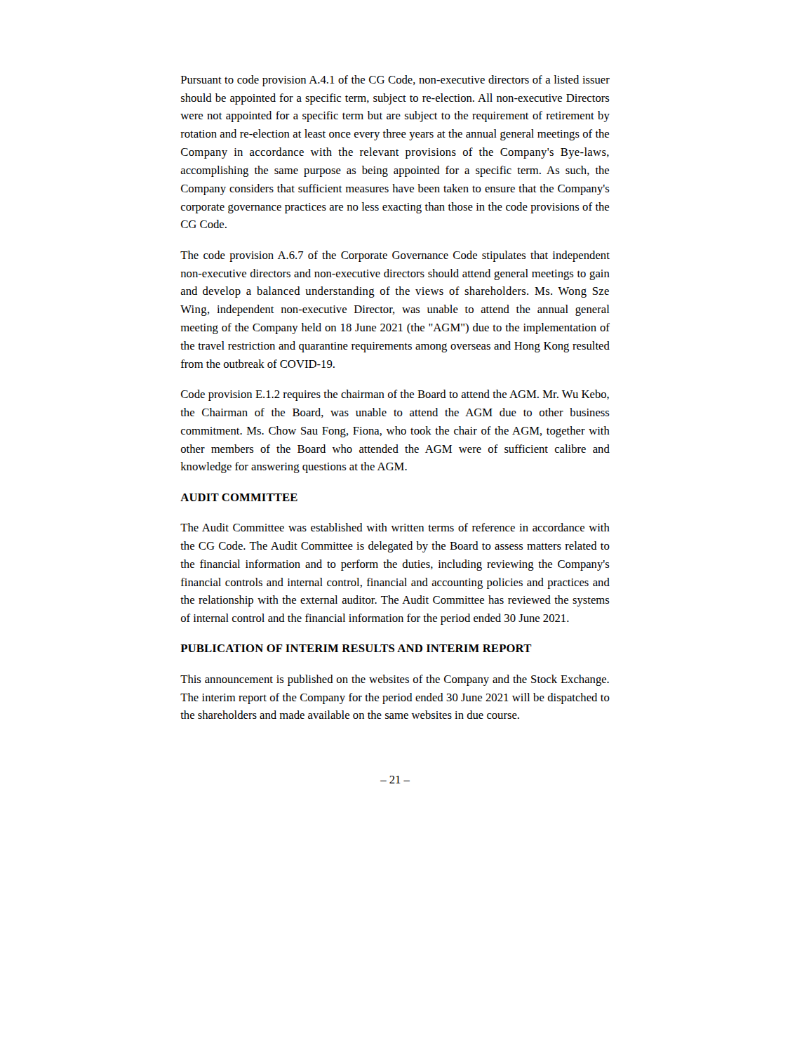Pursuant to code provision A.4.1 of the CG Code, non-executive directors of a listed issuer should be appointed for a specific term, subject to re-election. All non-executive Directors were not appointed for a specific term but are subject to the requirement of retirement by rotation and re-election at least once every three years at the annual general meetings of the Company in accordance with the relevant provisions of the Company's Bye-laws, accomplishing the same purpose as being appointed for a specific term. As such, the Company considers that sufficient measures have been taken to ensure that the Company's corporate governance practices are no less exacting than those in the code provisions of the CG Code.
The code provision A.6.7 of the Corporate Governance Code stipulates that independent non-executive directors and non-executive directors should attend general meetings to gain and develop a balanced understanding of the views of shareholders. Ms. Wong Sze Wing, independent non-executive Director, was unable to attend the annual general meeting of the Company held on 18 June 2021 (the "AGM") due to the implementation of the travel restriction and quarantine requirements among overseas and Hong Kong resulted from the outbreak of COVID-19.
Code provision E.1.2 requires the chairman of the Board to attend the AGM. Mr. Wu Kebo, the Chairman of the Board, was unable to attend the AGM due to other business commitment. Ms. Chow Sau Fong, Fiona, who took the chair of the AGM, together with other members of the Board who attended the AGM were of sufficient calibre and knowledge for answering questions at the AGM.
Audit Committee
The Audit Committee was established with written terms of reference in accordance with the CG Code. The Audit Committee is delegated by the Board to assess matters related to the financial information and to perform the duties, including reviewing the Company's financial controls and internal control, financial and accounting policies and practices and the relationship with the external auditor. The Audit Committee has reviewed the systems of internal control and the financial information for the period ended 30 June 2021.
Publication of Interim Results and Interim Report
This announcement is published on the websites of the Company and the Stock Exchange. The interim report of the Company for the period ended 30 June 2021 will be dispatched to the shareholders and made available on the same websites in due course.
– 21 –